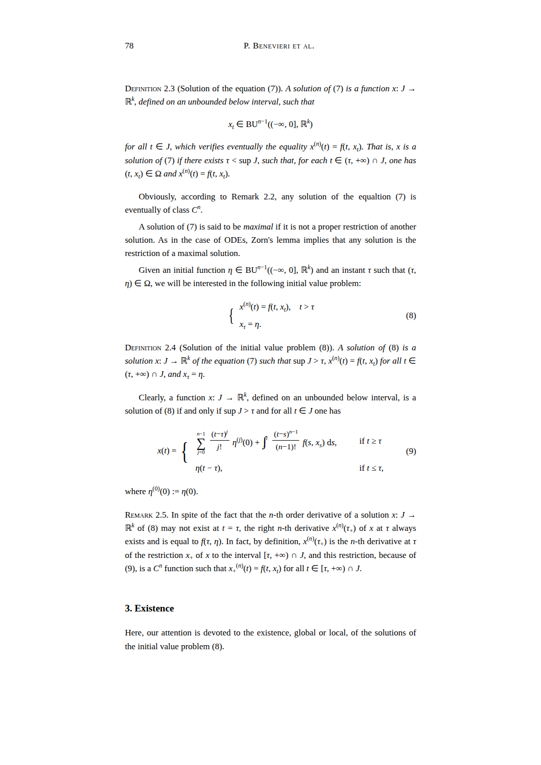78 P. Benevieri et al.
Definition 2.3 (Solution of the equation (7)). A solution of (7) is a function x: J → ℝk, defined on an unbounded below interval, such that
xt ∈ BUn−1((−∞, 0], ℝk)
for all t ∈ J, which verifies eventually the equality x(n)(t) = f(t, xt). That is, x is a solution of (7) if there exists τ < sup J, such that, for each t ∈ (τ, +∞) ∩ J, one has (t, xt) ∈ Ω and x(n)(t) = f(t, xt).
Obviously, according to Remark 2.2, any solution of the equaltion (7) is eventually of class Cn.
A solution of (7) is said to be maximal if it is not a proper restriction of another solution. As in the case of ODEs, Zorn's lemma implies that any solution is the restriction of a maximal solution.
Given an initial function η ∈ BUn−1((−∞, 0], ℝk) and an instant τ such that (τ, η) ∈ Ω, we will be interested in the following initial value problem:
{ x(n)(t) = f(t, xt), t > τ xτ = η.
(8)
Definition 2.4 (Solution of the initial value problem (8)). A solution of (8) is a solution x: J → ℝk of the equation (7) such that sup J > τ, x(n)(t) = f(t, xt) for all t ∈ (τ, +∞) ∩ J, and xτ = η.
Clearly, a function x: J → ℝk, defined on an unbounded below interval, is a solution of (8) if and only if sup J > τ and for all t ∈ J one has
x(t) = { n−1∑j=0 (t−τ)j j! η(j)(0) + ∫tτ (t−s)n−1(n−1)! f(s, xs) ds, if t ≥ τ η(t − τ), if t ≤ τ,
(9)
where η(0)(0) := η(0).
Remark 2.5. In spite of the fact that the n-th order derivative of a solution x: J → ℝk of (8) may not exist at t = τ, the right n-th derivative x(n)(τ+) of x at τ always exists and is equal to f(τ, η). In fact, by definition, x(n)(τ+) is the n-th derivative at τ of the restriction x+ of x to the interval [τ, +∞) ∩ J, and this restriction, because of (9), is a Cn function such that x+(n)(t) = f(t, xt) for all t ∈ [τ, +∞) ∩ J.
3. Existence
Here, our attention is devoted to the existence, global or local, of the solutions of the initial value problem (8).